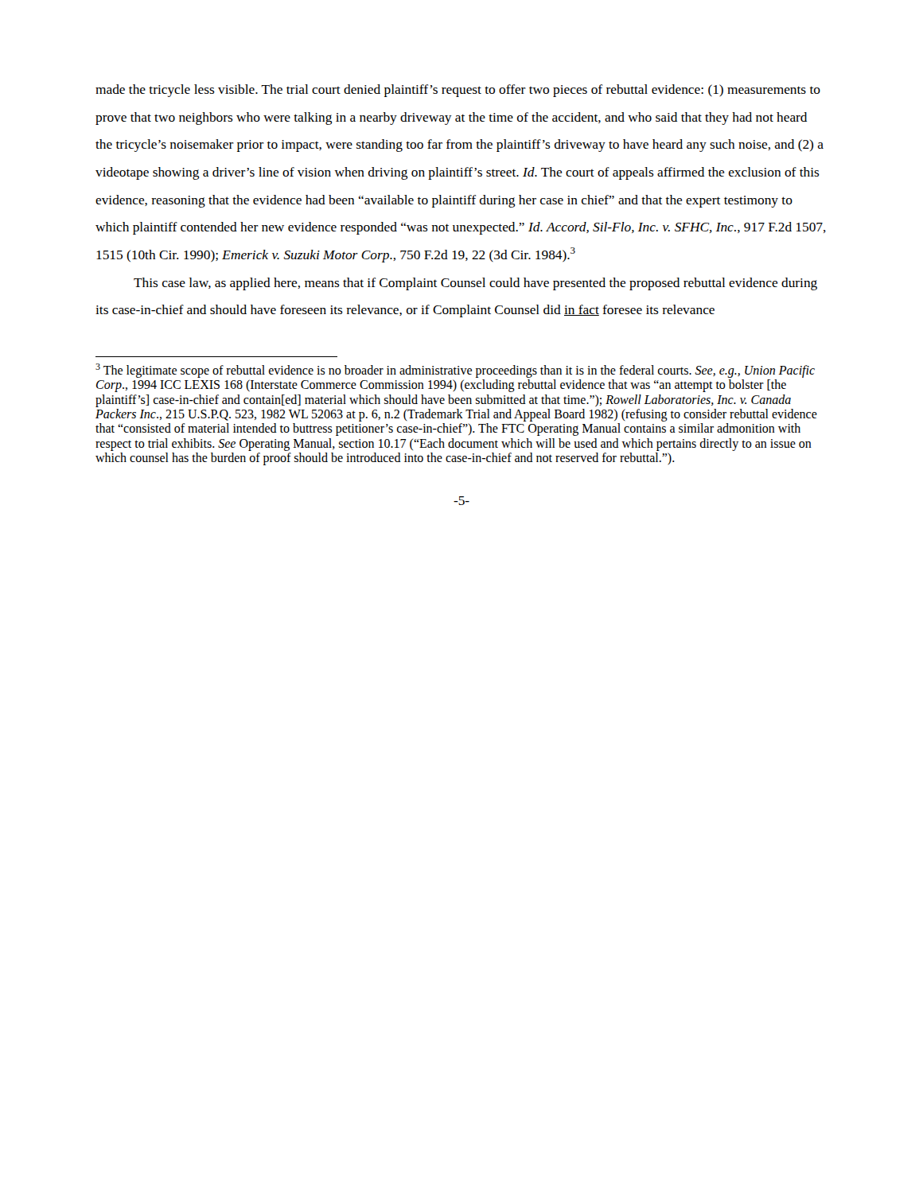made the tricycle less visible. The trial court denied plaintiff’s request to offer two pieces of rebuttal evidence: (1) measurements to prove that two neighbors who were talking in a nearby driveway at the time of the accident, and who said that they had not heard the tricycle’s noisemaker prior to impact, were standing too far from the plaintiff’s driveway to have heard any such noise, and (2) a videotape showing a driver’s line of vision when driving on plaintiff’s street. Id. The court of appeals affirmed the exclusion of this evidence, reasoning that the evidence had been “available to plaintiff during her case in chief” and that the expert testimony to which plaintiff contended her new evidence responded “was not unexpected.” Id. Accord, Sil-Flo, Inc. v. SFHC, Inc., 917 F.2d 1507, 1515 (10th Cir. 1990); Emerick v. Suzuki Motor Corp., 750 F.2d 19, 22 (3d Cir. 1984).3
This case law, as applied here, means that if Complaint Counsel could have presented the proposed rebuttal evidence during its case-in-chief and should have foreseen its relevance, or if Complaint Counsel did in fact foresee its relevance
3 The legitimate scope of rebuttal evidence is no broader in administrative proceedings than it is in the federal courts. See, e.g., Union Pacific Corp., 1994 ICC LEXIS 168 (Interstate Commerce Commission 1994) (excluding rebuttal evidence that was “an attempt to bolster [the plaintiff’s] case-in-chief and contain[ed] material which should have been submitted at that time.”); Rowell Laboratories, Inc. v. Canada Packers Inc., 215 U.S.P.Q. 523, 1982 WL 52063 at p. 6, n.2 (Trademark Trial and Appeal Board 1982) (refusing to consider rebuttal evidence that “consisted of material intended to buttress petitioner’s case-in-chief”). The FTC Operating Manual contains a similar admonition with respect to trial exhibits. See Operating Manual, section 10.17 (“Each document which will be used and which pertains directly to an issue on which counsel has the burden of proof should be introduced into the case-in-chief and not reserved for rebuttal.”).
-5-